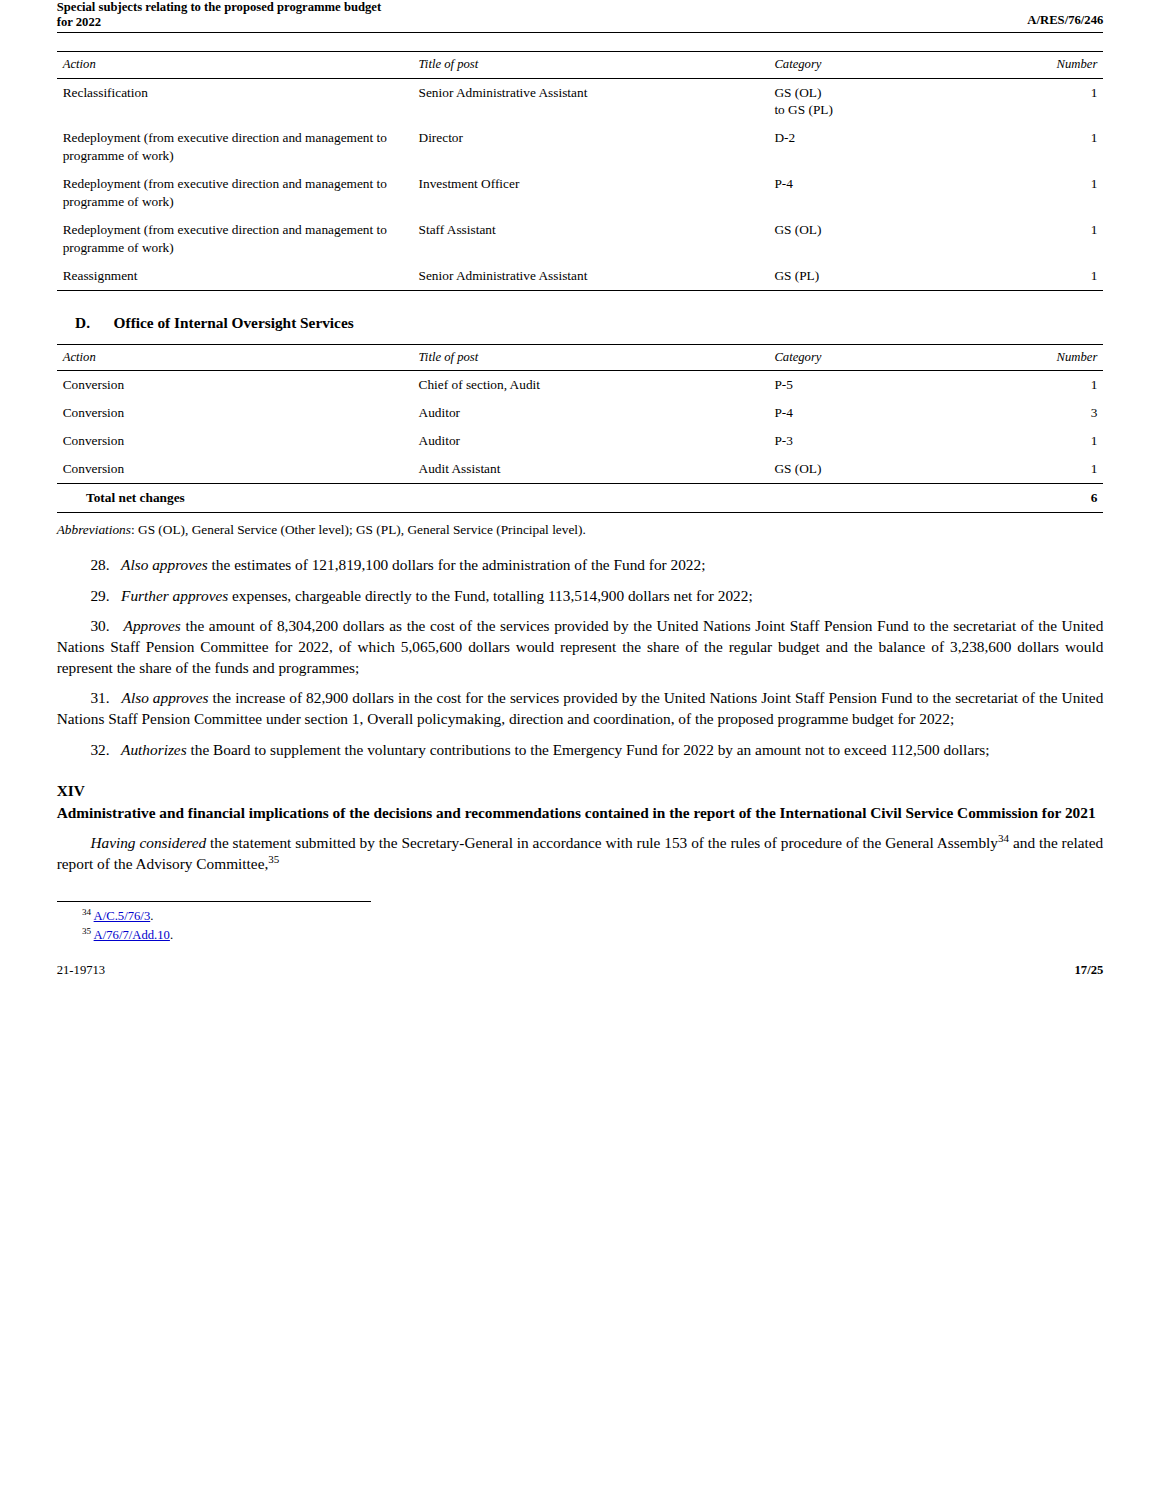Special subjects relating to the proposed programme budget
for 2022
A/RES/76/246
| Action | Title of post | Category | Number |
| --- | --- | --- | --- |
| Reclassification | Senior Administrative Assistant | GS (OL) to GS (PL) | 1 |
| Redeployment (from executive direction and management to programme of work) | Director | D-2 | 1 |
| Redeployment (from executive direction and management to programme of work) | Investment Officer | P-4 | 1 |
| Redeployment (from executive direction and management to programme of work) | Staff Assistant | GS (OL) | 1 |
| Reassignment | Senior Administrative Assistant | GS (PL) | 1 |
D.
Office of Internal Oversight Services
| Action | Title of post | Category | Number |
| --- | --- | --- | --- |
| Conversion | Chief of section, Audit | P-5 | 1 |
| Conversion | Auditor | P-4 | 3 |
| Conversion | Auditor | P-3 | 1 |
| Conversion | Audit Assistant | GS (OL) | 1 |
| Total net changes | 6 |
Abbreviations: GS (OL), General Service (Other level); GS (PL), General Service (Principal level).
28. Also approves the estimates of 121,819,100 dollars for the administration of the Fund for 2022;
29. Further approves expenses, chargeable directly to the Fund, totalling 113,514,900 dollars net for 2022;
30. Approves the amount of 8,304,200 dollars as the cost of the services provided by the United Nations Joint Staff Pension Fund to the secretariat of the United Nations Staff Pension Committee for 2022, of which 5,065,600 dollars would represent the share of the regular budget and the balance of 3,238,600 dollars would represent the share of the funds and programmes;
31. Also approves the increase of 82,900 dollars in the cost for the services provided by the United Nations Joint Staff Pension Fund to the secretariat of the United Nations Staff Pension Committee under section 1, Overall policymaking, direction and coordination, of the proposed programme budget for 2022;
32. Authorizes the Board to supplement the voluntary contributions to the Emergency Fund for 2022 by an amount not to exceed 112,500 dollars;
XIV
Administrative and financial implications of the decisions and recommendations contained in the report of the International Civil Service Commission for 2021
Having considered the statement submitted by the Secretary-General in accordance with rule 153 of the rules of procedure of the General Assembly34 and the related report of the Advisory Committee,35
34 A/C.5/76/3.
35 A/76/7/Add.10.
21-19713
17/25